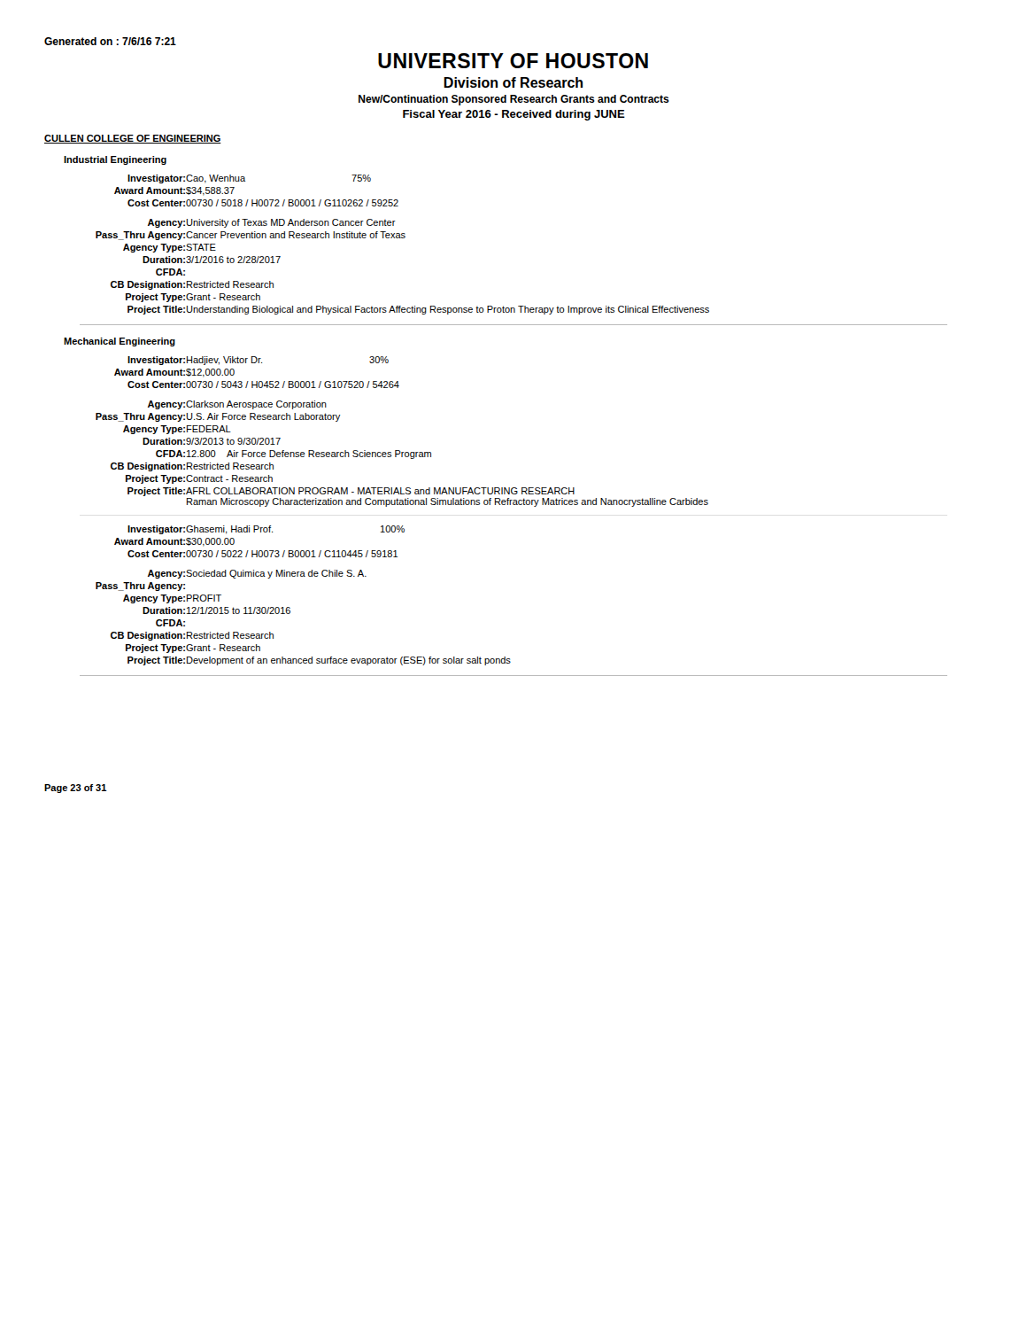Generated on : 7/6/16 7:21
UNIVERSITY OF HOUSTON
Division of Research
New/Continuation Sponsored Research Grants and Contracts
Fiscal Year 2016 - Received during JUNE
CULLEN COLLEGE OF ENGINEERING
Industrial Engineering
| Investigator: | Cao, Wenhua 75% |
| Award Amount: | $34,588.37 |
| Cost Center: | 00730 / 5018 / H0072 / B0001 / G110262 / 59252 |
| Agency: | University of Texas MD Anderson Cancer Center |
| Pass_Thru Agency: | Cancer Prevention and Research Institute of Texas |
| Agency Type: | STATE |
| Duration: | 3/1/2016 to 2/28/2017 |
| CFDA: | |
| CB Designation: | Restricted Research |
| Project Type: | Grant - Research |
| Project Title: | Understanding Biological and Physical Factors Affecting Response to Proton Therapy to Improve its Clinical Effectiveness |
Mechanical Engineering
| Investigator: | Hadjiev, Viktor Dr. 30% |
| Award Amount: | $12,000.00 |
| Cost Center: | 00730 / 5043 / H0452 / B0001 / G107520 / 54264 |
| Agency: | Clarkson Aerospace Corporation |
| Pass_Thru Agency: | U.S. Air Force Research Laboratory |
| Agency Type: | FEDERAL |
| Duration: | 9/3/2013 to 9/30/2017 |
| CFDA: | 12.800 Air Force Defense Research Sciences Program |
| CB Designation: | Restricted Research |
| Project Type: | Contract - Research |
| Project Title: | AFRL COLLABORATION PROGRAM - MATERIALS and MANUFACTURING RESEARCH Raman Microscopy Characterization and Computational Simulations of Refractory Matrices and Nanocrystalline Carbides |
| Investigator: | Ghasemi, Hadi Prof. 100% |
| Award Amount: | $30,000.00 |
| Cost Center: | 00730 / 5022 / H0073 / B0001 / C110445 / 59181 |
| Agency: | Sociedad Quimica y Minera de Chile S. A. |
| Pass_Thru Agency: | |
| Agency Type: | PROFIT |
| Duration: | 12/1/2015 to 11/30/2016 |
| CFDA: | |
| CB Designation: | Restricted Research |
| Project Type: | Grant - Research |
| Project Title: | Development of an enhanced surface evaporator (ESE) for solar salt ponds |
Page 23 of 31